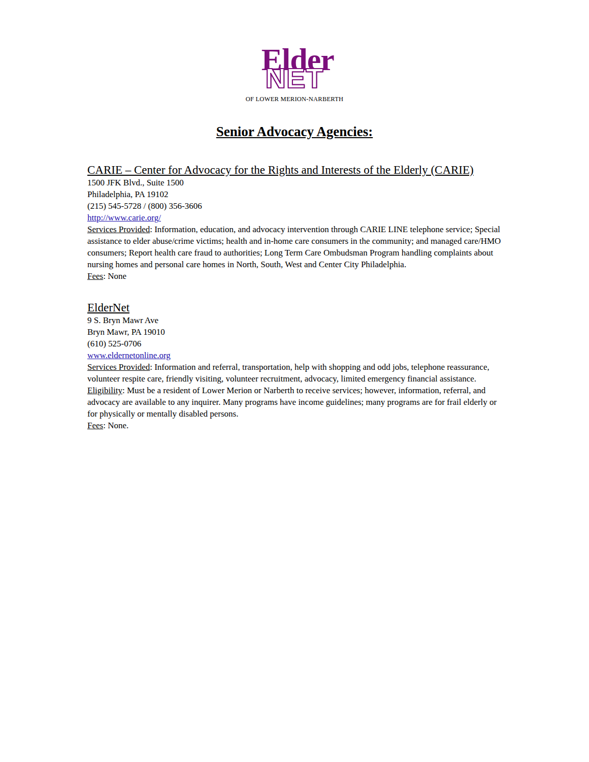Elder NET
OF LOWER MERION-NARBERTH
Senior Advocacy Agencies:
CARIE – Center for Advocacy for the Rights and Interests of the Elderly (CARIE)
1500 JFK Blvd., Suite 1500
Philadelphia, PA 19102
(215) 545-5728 / (800) 356-3606
http://www.carie.org/
Services Provided: Information, education, and advocacy intervention through CARIE LINE telephone service; Special assistance to elder abuse/crime victims; health and in-home care consumers in the community; and managed care/HMO consumers; Report health care fraud to authorities; Long Term Care Ombudsman Program handling complaints about nursing homes and personal care homes in North, South, West and Center City Philadelphia.
Fees: None
ElderNet
9 S. Bryn Mawr Ave
Bryn Mawr, PA 19010
(610) 525-0706
www.eldernetonline.org
Services Provided: Information and referral, transportation, help with shopping and odd jobs, telephone reassurance, volunteer respite care, friendly visiting, volunteer recruitment, advocacy, limited emergency financial assistance.
Eligibility: Must be a resident of Lower Merion or Narberth to receive services; however, information, referral, and advocacy are available to any inquirer. Many programs have income guidelines; many programs are for frail elderly or for physically or mentally disabled persons.
Fees: None.